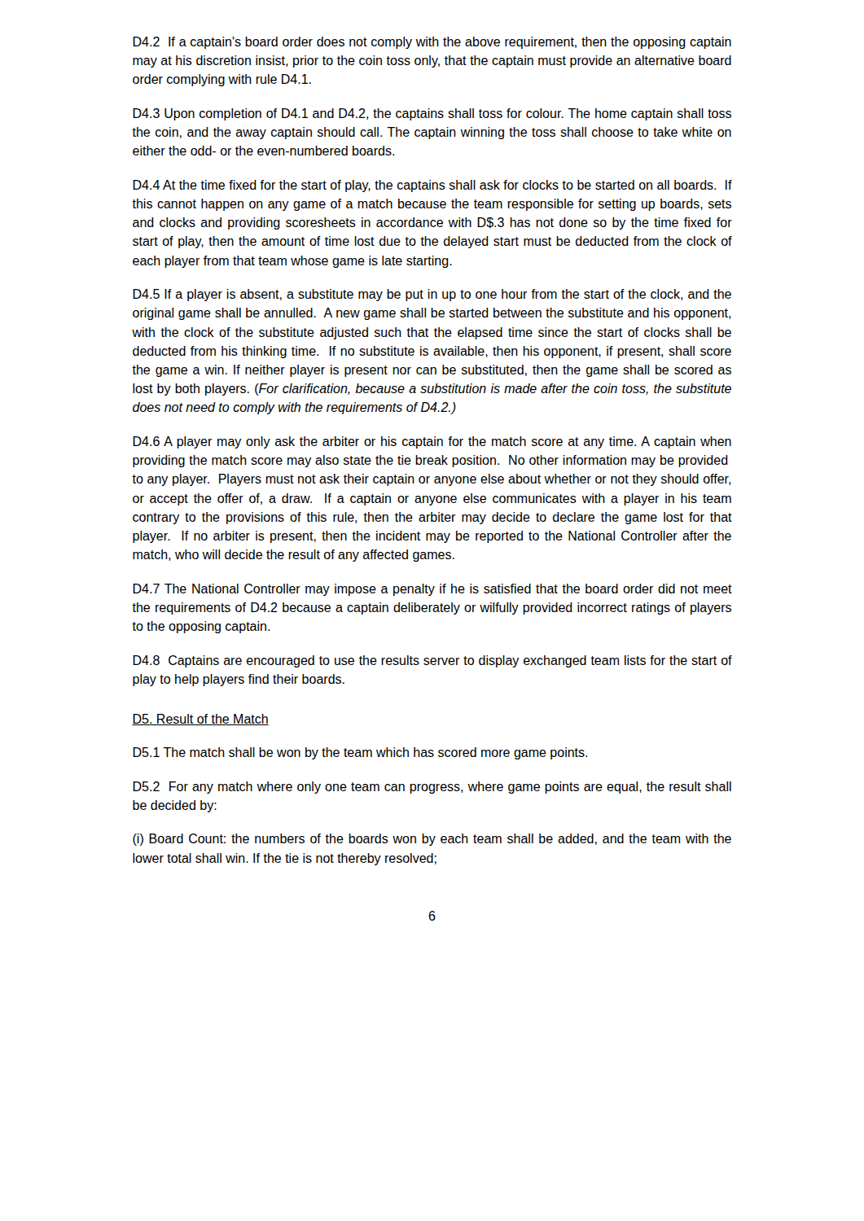D4.2 If a captain's board order does not comply with the above requirement, then the opposing captain may at his discretion insist, prior to the coin toss only, that the captain must provide an alternative board order complying with rule D4.1.
D4.3 Upon completion of D4.1 and D4.2, the captains shall toss for colour. The home captain shall toss the coin, and the away captain should call. The captain winning the toss shall choose to take white on either the odd- or the even-numbered boards.
D4.4 At the time fixed for the start of play, the captains shall ask for clocks to be started on all boards. If this cannot happen on any game of a match because the team responsible for setting up boards, sets and clocks and providing scoresheets in accordance with D$.3 has not done so by the time fixed for start of play, then the amount of time lost due to the delayed start must be deducted from the clock of each player from that team whose game is late starting.
D4.5 If a player is absent, a substitute may be put in up to one hour from the start of the clock, and the original game shall be annulled. A new game shall be started between the substitute and his opponent, with the clock of the substitute adjusted such that the elapsed time since the start of clocks shall be deducted from his thinking time. If no substitute is available, then his opponent, if present, shall score the game a win. If neither player is present nor can be substituted, then the game shall be scored as lost by both players. (For clarification, because a substitution is made after the coin toss, the substitute does not need to comply with the requirements of D4.2.)
D4.6 A player may only ask the arbiter or his captain for the match score at any time. A captain when providing the match score may also state the tie break position. No other information may be provided to any player. Players must not ask their captain or anyone else about whether or not they should offer, or accept the offer of, a draw. If a captain or anyone else communicates with a player in his team contrary to the provisions of this rule, then the arbiter may decide to declare the game lost for that player. If no arbiter is present, then the incident may be reported to the National Controller after the match, who will decide the result of any affected games.
D4.7 The National Controller may impose a penalty if he is satisfied that the board order did not meet the requirements of D4.2 because a captain deliberately or wilfully provided incorrect ratings of players to the opposing captain.
D4.8 Captains are encouraged to use the results server to display exchanged team lists for the start of play to help players find their boards.
D5. Result of the Match
D5.1 The match shall be won by the team which has scored more game points.
D5.2 For any match where only one team can progress, where game points are equal, the result shall be decided by:
(i) Board Count: the numbers of the boards won by each team shall be added, and the team with the lower total shall win. If the tie is not thereby resolved;
6